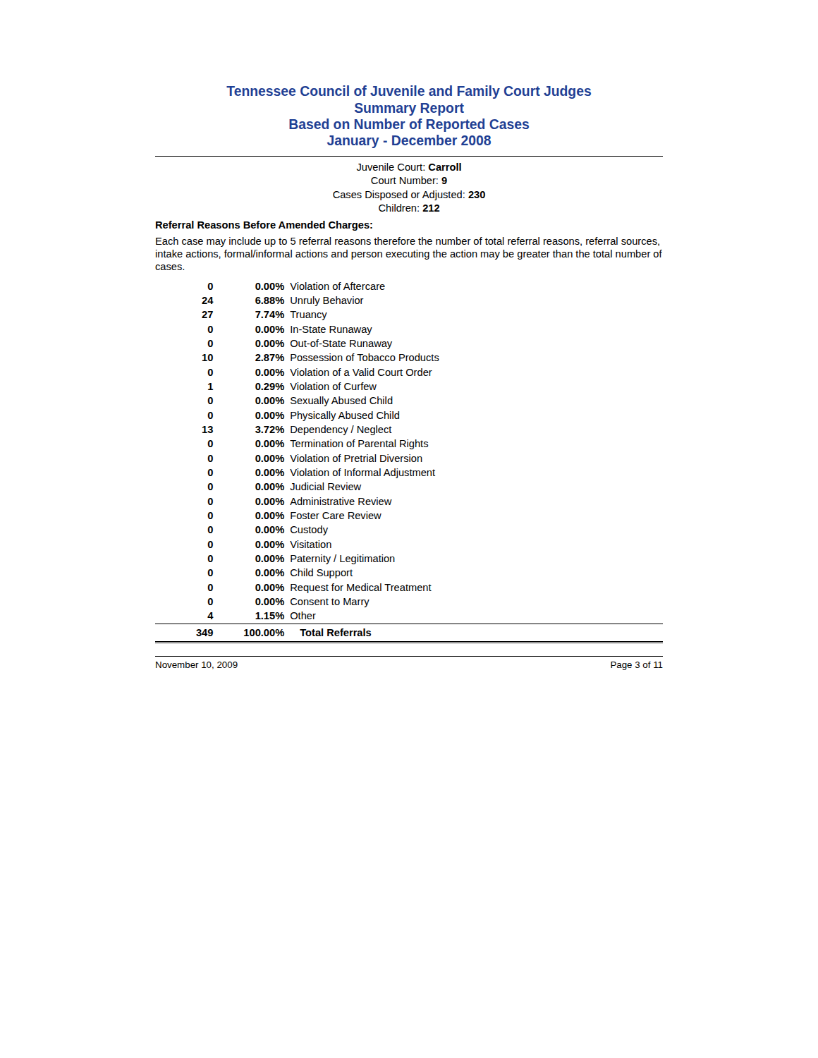Tennessee Council of Juvenile and Family Court Judges
Summary Report
Based on Number of Reported Cases
January - December 2008
Juvenile Court: Carroll
Court Number: 9
Cases Disposed or Adjusted: 230
Children: 212
Referral Reasons Before Amended Charges:
Each case may include up to 5 referral reasons therefore the number of total referral reasons, referral sources, intake actions, formal/informal actions and person executing the action may be greater than the total number of cases.
| 0 | 0.00% | Violation of Aftercare |
| 24 | 6.88% | Unruly Behavior |
| 27 | 7.74% | Truancy |
| 0 | 0.00% | In-State Runaway |
| 0 | 0.00% | Out-of-State Runaway |
| 10 | 2.87% | Possession of Tobacco Products |
| 0 | 0.00% | Violation of a Valid Court Order |
| 1 | 0.29% | Violation of Curfew |
| 0 | 0.00% | Sexually Abused Child |
| 0 | 0.00% | Physically Abused Child |
| 13 | 3.72% | Dependency / Neglect |
| 0 | 0.00% | Termination of Parental Rights |
| 0 | 0.00% | Violation of Pretrial Diversion |
| 0 | 0.00% | Violation of Informal Adjustment |
| 0 | 0.00% | Judicial Review |
| 0 | 0.00% | Administrative Review |
| 0 | 0.00% | Foster Care Review |
| 0 | 0.00% | Custody |
| 0 | 0.00% | Visitation |
| 0 | 0.00% | Paternity / Legitimation |
| 0 | 0.00% | Child Support |
| 0 | 0.00% | Request for Medical Treatment |
| 0 | 0.00% | Consent to Marry |
| 4 | 1.15% | Other |
| 349 | 100.00% | Total Referrals |
November 10, 2009
Page 3 of 11